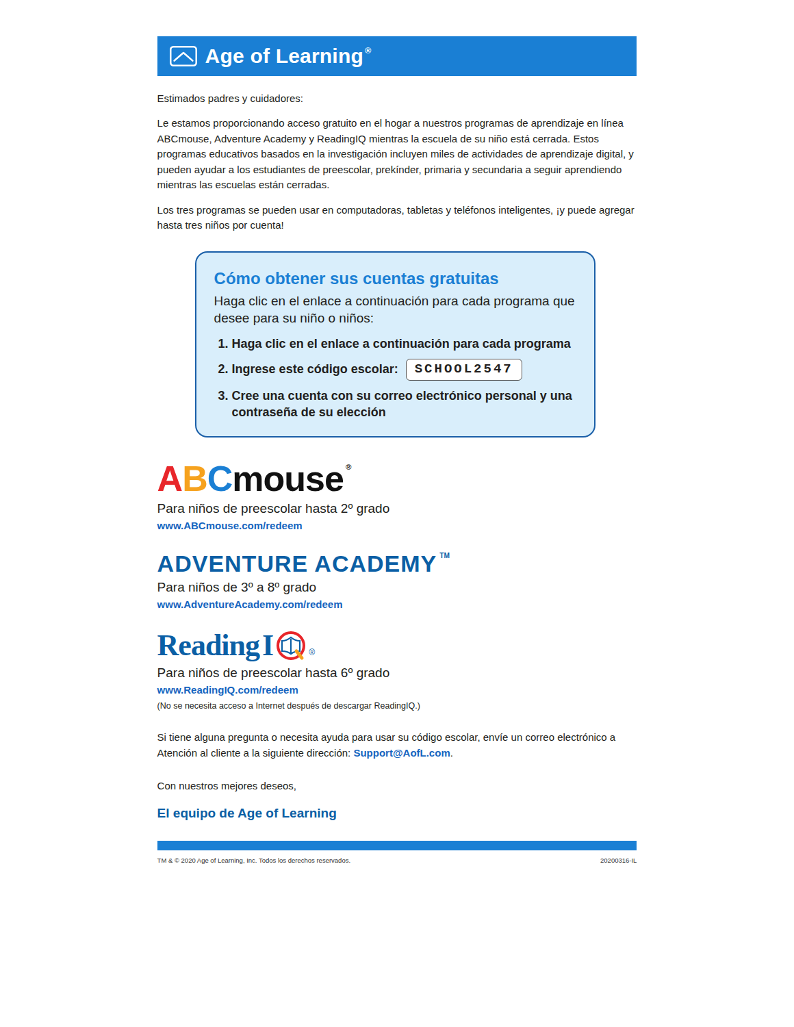Age of Learning®
Estimados padres y cuidadores:
Le estamos proporcionando acceso gratuito en el hogar a nuestros programas de aprendizaje en línea ABCmouse, Adventure Academy y ReadingIQ mientras la escuela de su niño está cerrada. Estos programas educativos basados en la investigación incluyen miles de actividades de aprendizaje digital, y pueden ayudar a los estudiantes de preescolar, prekínder, primaria y secundaria a seguir aprendiendo mientras las escuelas están cerradas.
Los tres programas se pueden usar en computadoras, tabletas y teléfonos inteligentes, ¡y puede agregar hasta tres niños por cuenta!
Cómo obtener sus cuentas gratuitas
Haga clic en el enlace a continuación para cada programa que desee para su niño o niños:
Haga clic en el enlace a continuación para cada programa
Ingrese este código escolar: SCHOOL2547
Cree una cuenta con su correo electrónico personal y una contraseña de su elección
ABCmouse®
Para niños de preescolar hasta 2º grado
www.ABCmouse.com/redeem
ADVENTURE ACADEMYTM
Para niños de 3º a 8º grado
www.AdventureAcademy.com/redeem
Reading I ®
Para niños de preescolar hasta 6º grado
www.ReadingIQ.com/redeem
(No se necesita acceso a Internet después de descargar ReadingIQ.)
Si tiene alguna pregunta o necesita ayuda para usar su código escolar, envíe un correo electrónico a Atención al cliente a la siguiente dirección: Support@AofL.com.
Con nuestros mejores deseos,
El equipo de Age of Learning
TM & © 2020 Age of Learning, Inc. Todos los derechos reservados. 20200316-IL